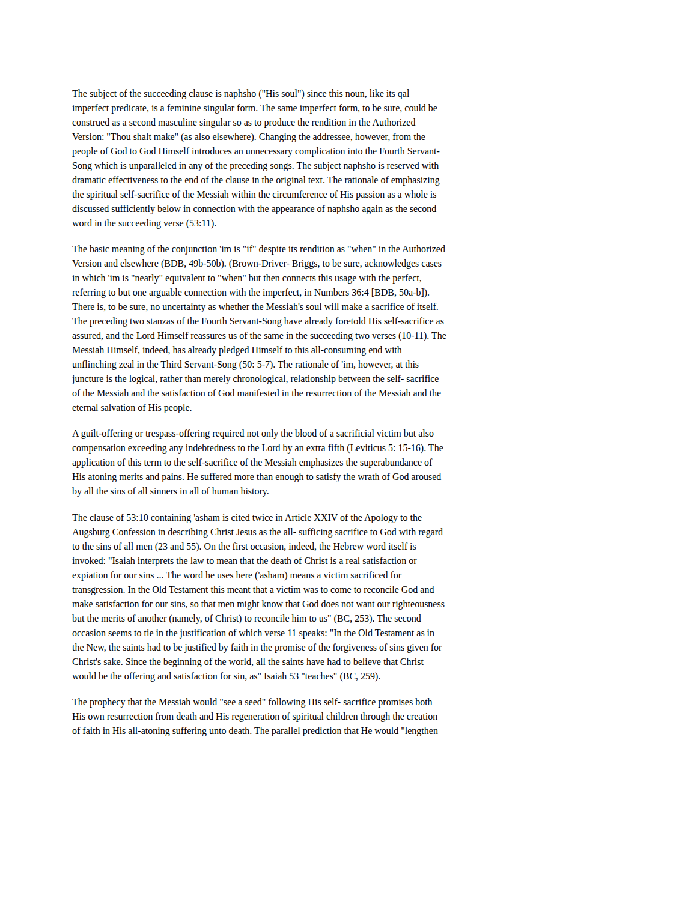The subject of the succeeding clause is naphsho ("His soul") since this noun, like its qal imperfect predicate, is a feminine singular form. The same imperfect form, to be sure, could be construed as a second masculine singular so as to produce the rendition in the Authorized Version: "Thou shalt make" (as also elsewhere). Changing the addressee, however, from the people of God to God Himself introduces an unnecessary complication into the Fourth Servant-Song which is unparalleled in any of the preceding songs. The subject naphsho is reserved with dramatic effectiveness to the end of the clause in the original text. The rationale of emphasizing the spiritual self-sacrifice of the Messiah within the circumference of His passion as a whole is discussed sufficiently below in connection with the appearance of naphsho again as the second word in the succeeding verse (53:11).
The basic meaning of the conjunction 'im is "if" despite its rendition as "when" in the Authorized Version and elsewhere (BDB, 49b-50b). (Brown-Driver- Briggs, to be sure, acknowledges cases in which 'im is "nearly" equivalent to "when" but then connects this usage with the perfect, referring to but one arguable connection with the imperfect, in Numbers 36:4 [BDB, 50a-b]). There is, to be sure, no uncertainty as whether the Messiah's soul will make a sacrifice of itself. The preceding two stanzas of the Fourth Servant-Song have already foretold His self-sacrifice as assured, and the Lord Himself reassures us of the same in the succeeding two verses (10-11). The Messiah Himself, indeed, has already pledged Himself to this all-consuming end with unflinching zeal in the Third Servant-Song (50: 5-7). The rationale of 'im, however, at this juncture is the logical, rather than merely chronological, relationship between the self- sacrifice of the Messiah and the satisfaction of God manifested in the resurrection of the Messiah and the eternal salvation of His people.
A guilt-offering or trespass-offering required not only the blood of a sacrificial victim but also compensation exceeding any indebtedness to the Lord by an extra fifth (Leviticus 5: 15-16). The application of this term to the self-sacrifice of the Messiah emphasizes the superabundance of His atoning merits and pains. He suffered more than enough to satisfy the wrath of God aroused by all the sins of all sinners in all of human history.
The clause of 53:10 containing 'asham is cited twice in Article XXIV of the Apology to the Augsburg Confession in describing Christ Jesus as the all- sufficing sacrifice to God with regard to the sins of all men (23 and 55). On the first occasion, indeed, the Hebrew word itself is invoked: "Isaiah interprets the law to mean that the death of Christ is a real satisfaction or expiation for our sins ... The word he uses here ('asham) means a victim sacrificed for transgression. In the Old Testament this meant that a victim was to come to reconcile God and make satisfaction for our sins, so that men might know that God does not want our righteousness but the merits of another (namely, of Christ) to reconcile him to us" (BC, 253). The second occasion seems to tie in the justification of which verse 11 speaks: "In the Old Testament as in the New, the saints had to be justified by faith in the promise of the forgiveness of sins given for Christ's sake. Since the beginning of the world, all the saints have had to believe that Christ would be the offering and satisfaction for sin, as" Isaiah 53 "teaches" (BC, 259).
The prophecy that the Messiah would "see a seed" following His self- sacrifice promises both His own resurrection from death and His regeneration of spiritual children through the creation of faith in His all-atoning suffering unto death. The parallel prediction that He would "lengthen